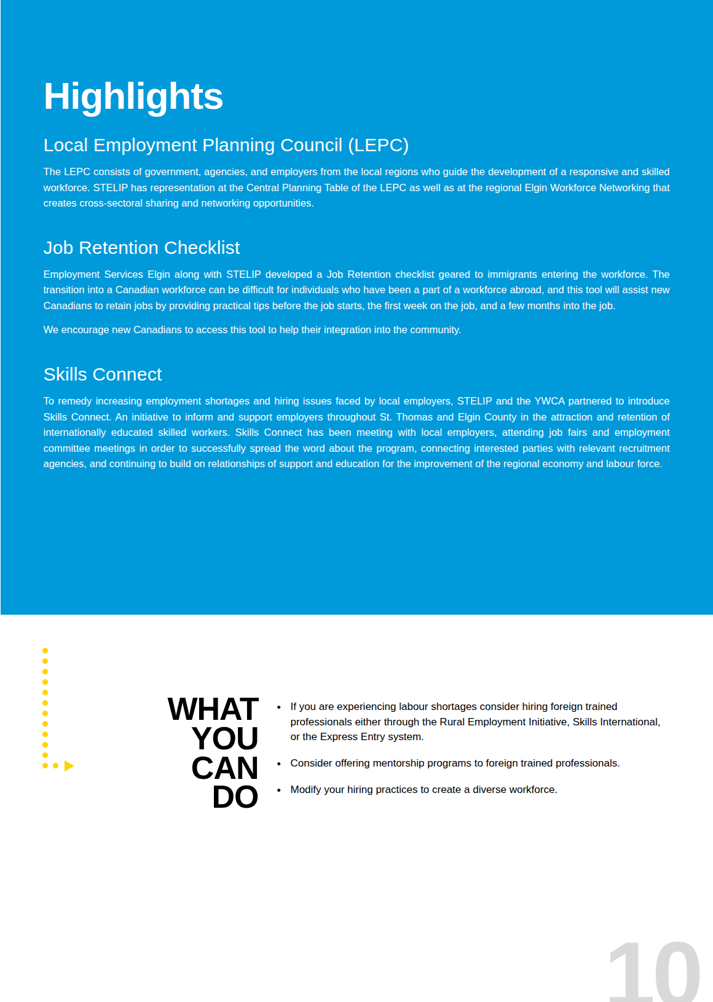Highlights
Local Employment Planning Council (LEPC)
The LEPC consists of government, agencies, and employers from the local regions who guide the development of a responsive and skilled workforce. STELIP has representation at the Central Planning Table of the LEPC as well as at the regional Elgin Workforce Networking that creates cross-sectoral sharing and networking opportunities.
Job Retention Checklist
Employment Services Elgin along with STELIP developed a Job Retention checklist geared to immigrants entering the workforce. The transition into a Canadian workforce can be difficult for individuals who have been a part of a workforce abroad, and this tool will assist new Canadians to retain jobs by providing practical tips before the job starts, the first week on the job, and a few months into the job.
We encourage new Canadians to access this tool to help their integration into the community.
Skills Connect
To remedy increasing employment shortages and hiring issues faced by local employers, STELIP and the YWCA partnered to introduce Skills Connect. An initiative to inform and support employers throughout St. Thomas and Elgin County in the attraction and retention of internationally educated skilled workers. Skills Connect has been meeting with local employers, attending job fairs and employment committee meetings in order to successfully spread the word about the program, connecting interested parties with relevant recruitment agencies, and continuing to build on relationships of support and education for the improvement of the regional economy and labour force.
WHAT
YOU
CAN
DO
If you are experiencing labour shortages consider hiring foreign trained professionals either through the Rural Employment Initiative, Skills International, or the Express Entry system.
Consider offering mentorship programs to foreign trained professionals.
Modify your hiring practices to create a diverse workforce.
10